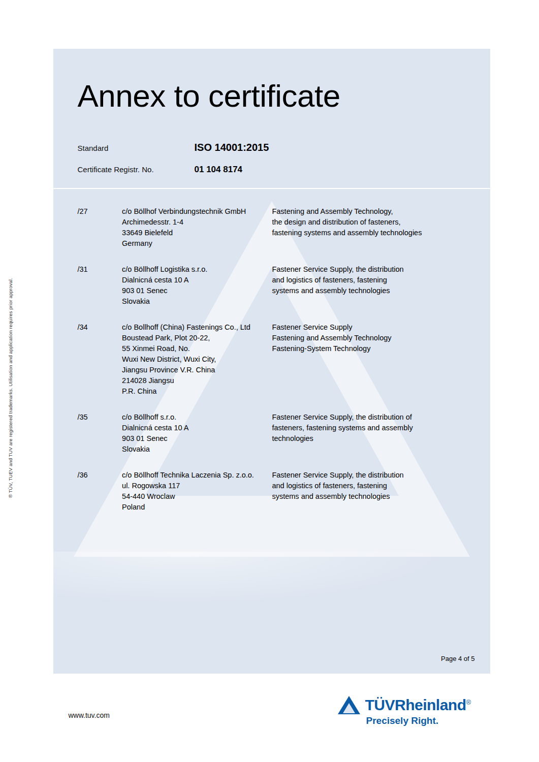® TÜV, TUEV and TUV are registered trademarks. Utilisation and application requires prior approval.
Annex to certificate
Standard
ISO 14001:2015
Certificate Registr. No.
01 104 8174
| /27 | c/o Böllhof Verbindungstechnik GmbH Archimedesstr. 1-4 33649 Bielefeld Germany | Fastening and Assembly Technology, the design and distribution of fasteners, fastening systems and assembly technologies |
| /31 | c/o Böllhoff Logistika s.r.o. Dialnicná cesta 10 A 903 01 Senec Slovakia | Fastener Service Supply, the distribution and logistics of fasteners, fastening systems and assembly technologies |
| /34 | c/o Bollhoff (China) Fastenings Co., Ltd Boustead Park, Plot 20-22, 55 Xinmei Road, No. Wuxi New District, Wuxi City, Jiangsu Province V.R. China 214028 Jiangsu P.R. China | Fastener Service Supply Fastening and Assembly Technology Fastening-System Technology |
| /35 | c/o Böllhoff s.r.o. Dialnicná cesta 10 A 903 01 Senec Slovakia | Fastener Service Supply, the distribution of fasteners, fastening systems and assembly technologies |
| /36 | c/o Böllhoff Technika Laczenia Sp. z.o.o. ul. Rogowska 117 54-440 Wroclaw Poland | Fastener Service Supply, the distribution and logistics of fasteners, fastening systems and assembly technologies |
Page 4 of 5
www.tuv.com
TÜVRheinland®
Precisely Right.